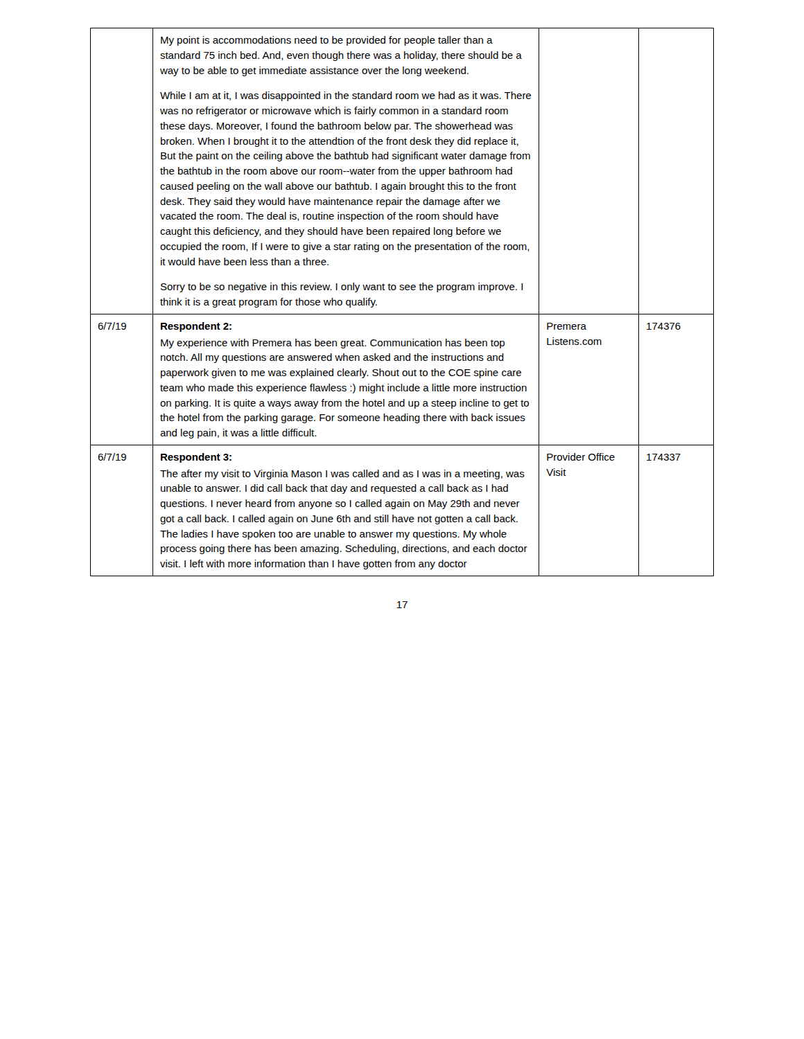| | My point is accommodations need to be provided for people taller than a standard 75 inch bed. And, even though there was a holiday, there should be a way to be able to get immediate assistance over the long weekend. While I am at it, I was disappointed in the standard room we had as it was. There was no refrigerator or microwave which is fairly common in a standard room these days. Moreover, I found the bathroom below par. The showerhead was broken. When I brought it to the attendtion of the front desk they did replace it, But the paint on the ceiling above the bathtub had significant water damage from the bathtub in the room above our room--water from the upper bathroom had caused peeling on the wall above our bathtub. I again brought this to the front desk. They said they would have maintenance repair the damage after we vacated the room. The deal is, routine inspection of the room should have caught this deficiency, and they should have been repaired long before we occupied the room, If I were to give a star rating on the presentation of the room, it would have been less than a three. Sorry to be so negative in this review. I only want to see the program improve. I think it is a great program for those who qualify. | | |
| 6/7/19 | Respondent 2: My experience with Premera has been great. Communication has been top notch. All my questions are answered when asked and the instructions and paperwork given to me was explained clearly. Shout out to the COE spine care team who made this experience flawless :) might include a little more instruction on parking. It is quite a ways away from the hotel and up a steep incline to get to the hotel from the parking garage. For someone heading there with back issues and leg pain, it was a little difficult. | Premera Listens.com | 174376 |
| 6/7/19 | Respondent 3: The after my visit to Virginia Mason I was called and as I was in a meeting, was unable to answer. I did call back that day and requested a call back as I had questions. I never heard from anyone so I called again on May 29th and never got a call back. I called again on June 6th and still have not gotten a call back. The ladies I have spoken too are unable to answer my questions. My whole process going there has been amazing. Scheduling, directions, and each doctor visit. I left with more information than I have gotten from any doctor | Provider Office Visit | 174337 |
17